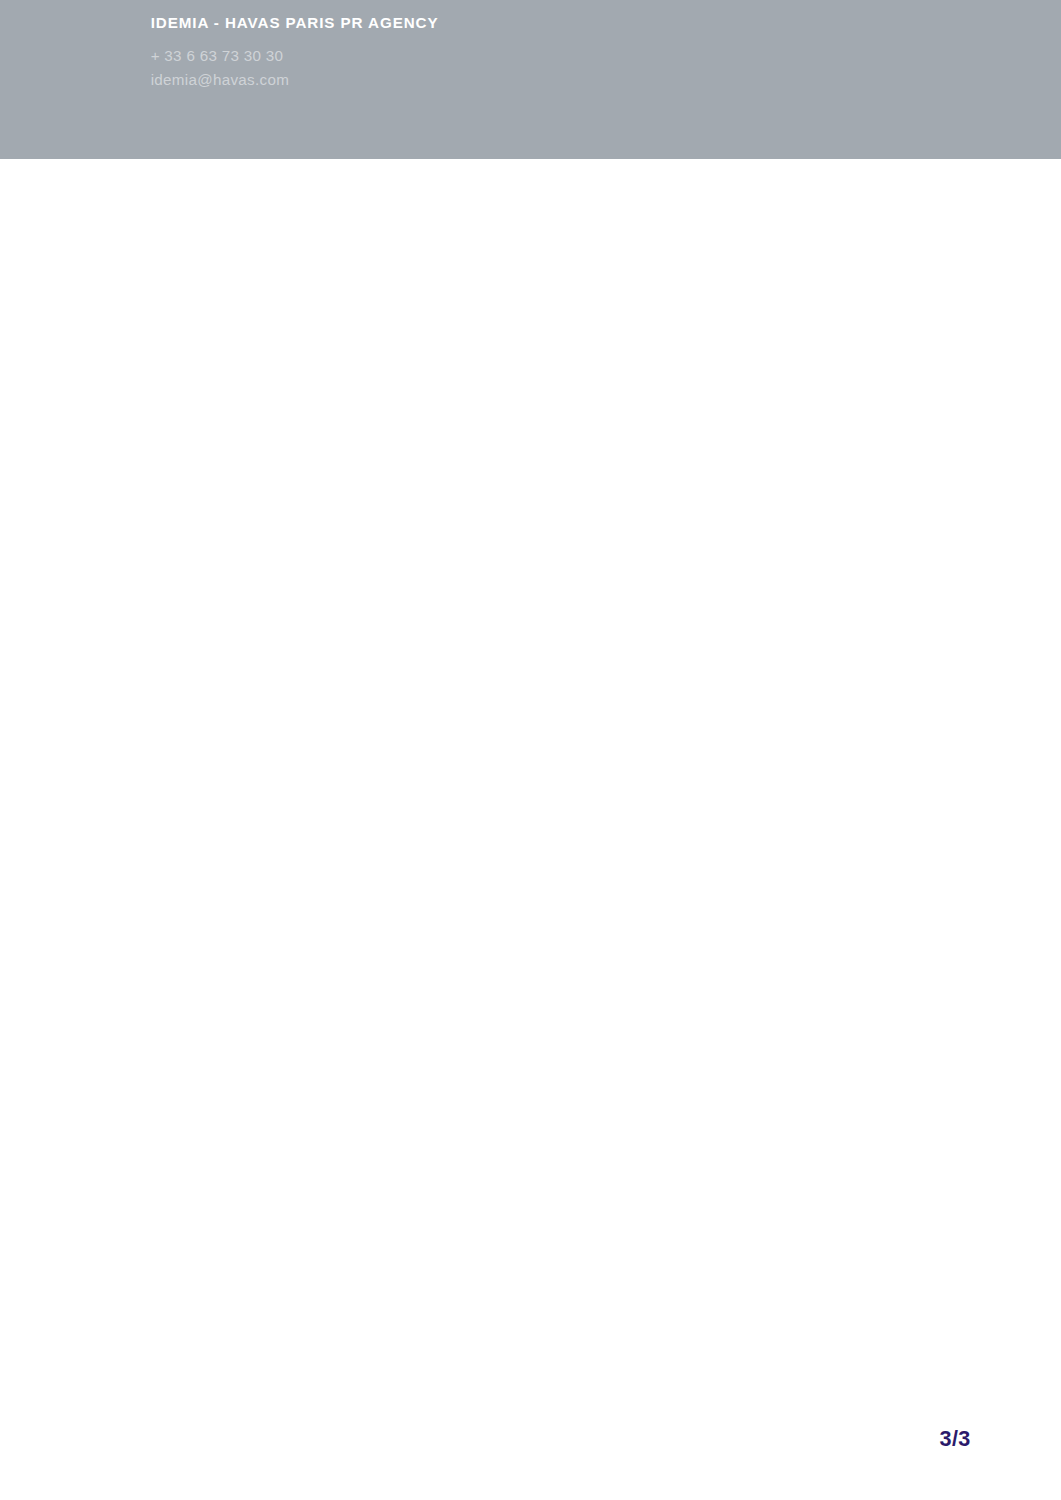IDEMIA - HAVAS PARIS PR AGENCY
+ 33 6 63 73 30 30
idemia@havas.com
3/3